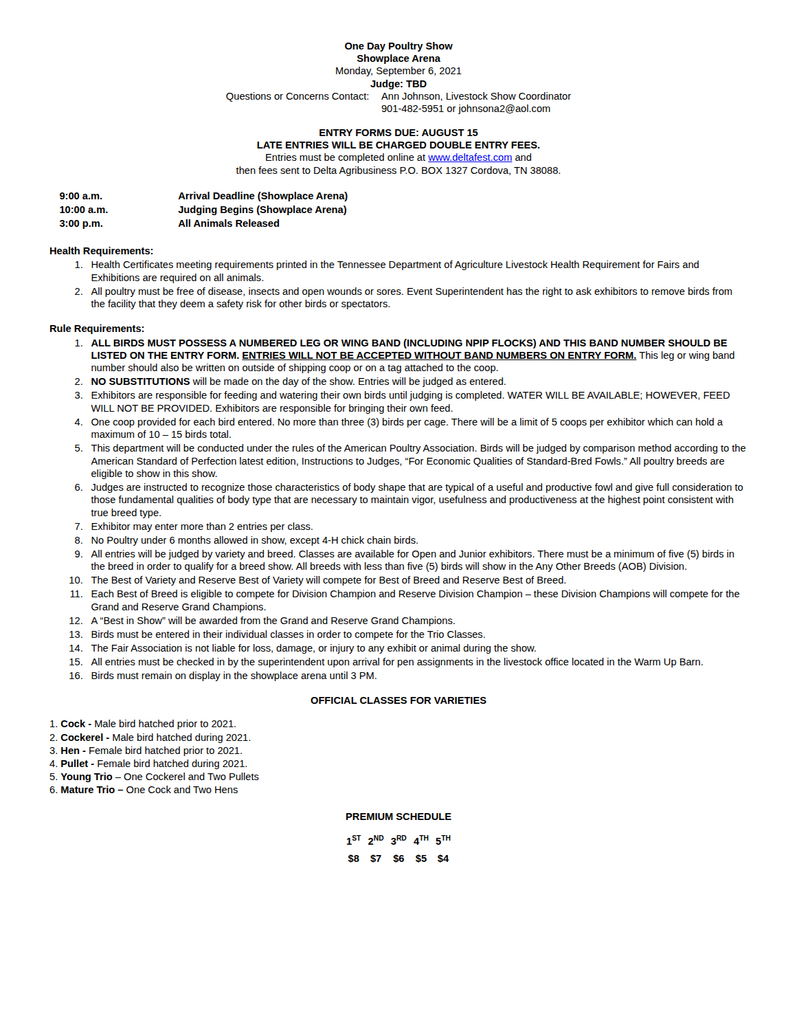One Day Poultry Show
Showplace Arena
Monday, September 6, 2021
Judge: TBD
Questions or Concerns Contact: Ann Johnson, Livestock Show Coordinator
901-482-5951 or johnsona2@aol.com
ENTRY FORMS DUE: AUGUST 15
LATE ENTRIES WILL BE CHARGED DOUBLE ENTRY FEES.
Entries must be completed online at www.deltafest.com and
then fees sent to Delta Agribusiness P.O. BOX 1327 Cordova, TN 38088.
| 9:00 a.m. | Arrival Deadline (Showplace Arena) |
| 10:00 a.m. | Judging Begins (Showplace Arena) |
| 3:00 p.m. | All Animals Released |
Health Requirements:
Health Certificates meeting requirements printed in the Tennessee Department of Agriculture Livestock Health Requirement for Fairs and Exhibitions are required on all animals.
All poultry must be free of disease, insects and open wounds or sores. Event Superintendent has the right to ask exhibitors to remove birds from the facility that they deem a safety risk for other birds or spectators.
Rule Requirements:
ALL BIRDS MUST POSSESS A NUMBERED LEG OR WING BAND (INCLUDING NPIP FLOCKS) AND THIS BAND NUMBER SHOULD BE LISTED ON THE ENTRY FORM. ENTRIES WILL NOT BE ACCEPTED WITHOUT BAND NUMBERS ON ENTRY FORM. This leg or wing band number should also be written on outside of shipping coop or on a tag attached to the coop.
NO SUBSTITUTIONS will be made on the day of the show. Entries will be judged as entered.
Exhibitors are responsible for feeding and watering their own birds until judging is completed. WATER WILL BE AVAILABLE; HOWEVER, FEED WILL NOT BE PROVIDED. Exhibitors are responsible for bringing their own feed.
One coop provided for each bird entered. No more than three (3) birds per cage. There will be a limit of 5 coops per exhibitor which can hold a maximum of 10 – 15 birds total.
This department will be conducted under the rules of the American Poultry Association. Birds will be judged by comparison method according to the American Standard of Perfection latest edition, Instructions to Judges, “For Economic Qualities of Standard-Bred Fowls.” All poultry breeds are eligible to show in this show.
Judges are instructed to recognize those characteristics of body shape that are typical of a useful and productive fowl and give full consideration to those fundamental qualities of body type that are necessary to maintain vigor, usefulness and productiveness at the highest point consistent with true breed type.
Exhibitor may enter more than 2 entries per class.
No Poultry under 6 months allowed in show, except 4-H chick chain birds.
All entries will be judged by variety and breed. Classes are available for Open and Junior exhibitors. There must be a minimum of five (5) birds in the breed in order to qualify for a breed show. All breeds with less than five (5) birds will show in the Any Other Breeds (AOB) Division.
The Best of Variety and Reserve Best of Variety will compete for Best of Breed and Reserve Best of Breed.
Each Best of Breed is eligible to compete for Division Champion and Reserve Division Champion – these Division Champions will compete for the Grand and Reserve Grand Champions.
A “Best in Show” will be awarded from the Grand and Reserve Grand Champions.
Birds must be entered in their individual classes in order to compete for the Trio Classes.
The Fair Association is not liable for loss, damage, or injury to any exhibit or animal during the show.
All entries must be checked in by the superintendent upon arrival for pen assignments in the livestock office located in the Warm Up Barn.
Birds must remain on display in the showplace arena until 3 PM.
OFFICIAL CLASSES FOR VARIETIES
1. Cock - Male bird hatched prior to 2021.
2. Cockerel - Male bird hatched during 2021.
3. Hen - Female bird hatched prior to 2021.
4. Pullet - Female bird hatched during 2021.
5. Young Trio – One Cockerel and Two Pullets
6. Mature Trio – One Cock and Two Hens
PREMIUM SCHEDULE
| 1 ST | 2 ND | 3 RD | 4 TH | 5 TH |
| $8 | $7 | $6 | $5 | $4 |